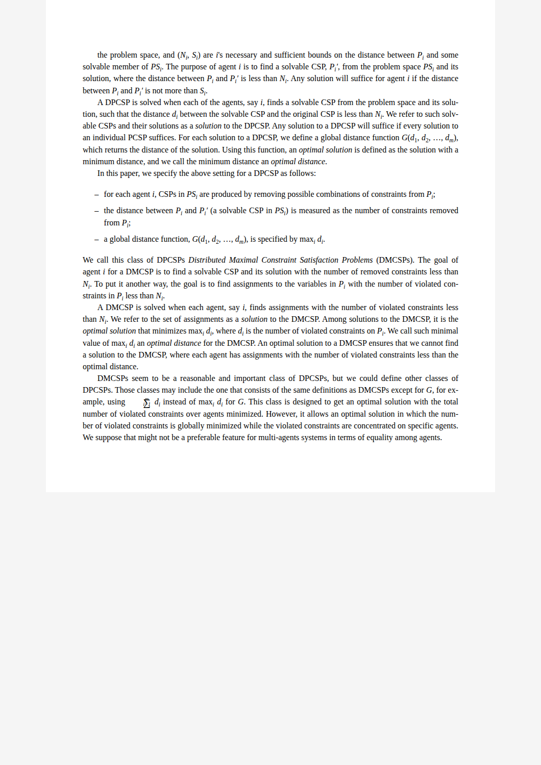the problem space, and (Ni, Si) are i's necessary and sufficient bounds on the distance between Pi and some solvable member of PSi. The purpose of agent i is to find a solvable CSP, Pi′, from the problem space PSi and its solution, where the distance between Pi and Pi′ is less than Ni. Any solution will suffice for agent i if the distance between Pi and Pi′ is not more than Si.
A DPCSP is solved when each of the agents, say i, finds a solvable CSP from the problem space and its solution, such that the distance di between the solvable CSP and the original CSP is less than Ni. We refer to such solvable CSPs and their solutions as a solution to the DPCSP. Any solution to a DPCSP will suffice if every solution to an individual PCSP suffices. For each solution to a DPCSP, we define a global distance function G(d1, d2, …, dm), which returns the distance of the solution. Using this function, an optimal solution is defined as the solution with a minimum distance, and we call the minimum distance an optimal distance.
In this paper, we specify the above setting for a DPCSP as follows:
for each agent i, CSPs in PSi are produced by removing possible combinations of constraints from Pi;
the distance between Pi and Pi′ (a solvable CSP in PSi) is measured as the number of constraints removed from Pi;
a global distance function, G(d1, d2, …, dm), is specified by maxi di.
We call this class of DPCSPs Distributed Maximal Constraint Satisfaction Problems (DMCSPs). The goal of agent i for a DMCSP is to find a solvable CSP and its solution with the number of removed constraints less than Ni. To put it another way, the goal is to find assignments to the variables in Pi with the number of violated constraints in Pi less than Ni.
A DMCSP is solved when each agent, say i, finds assignments with the number of violated constraints less than Ni. We refer to the set of assignments as a solution to the DMCSP. Among solutions to the DMCSP, it is the optimal solution that minimizes maxi di, where di is the number of violated constraints on Pi. We call such minimal value of maxi di an optimal distance for the DMCSP. An optimal solution to a DMCSP ensures that we cannot find a solution to the DMCSP, where each agent has assignments with the number of violated constraints less than the optimal distance.
DMCSPs seem to be a reasonable and important class of DPCSPs, but we could define other classes of DPCSPs. Those classes may include the one that consists of the same definitions as DMCSPs except for G, for example, using ∑mi=1 di instead of maxi di for G. This class is designed to get an optimal solution with the total number of violated constraints over agents minimized. However, it allows an optimal solution in which the number of violated constraints is globally minimized while the violated constraints are concentrated on specific agents. We suppose that might not be a preferable feature for multi-agents systems in terms of equality among agents.